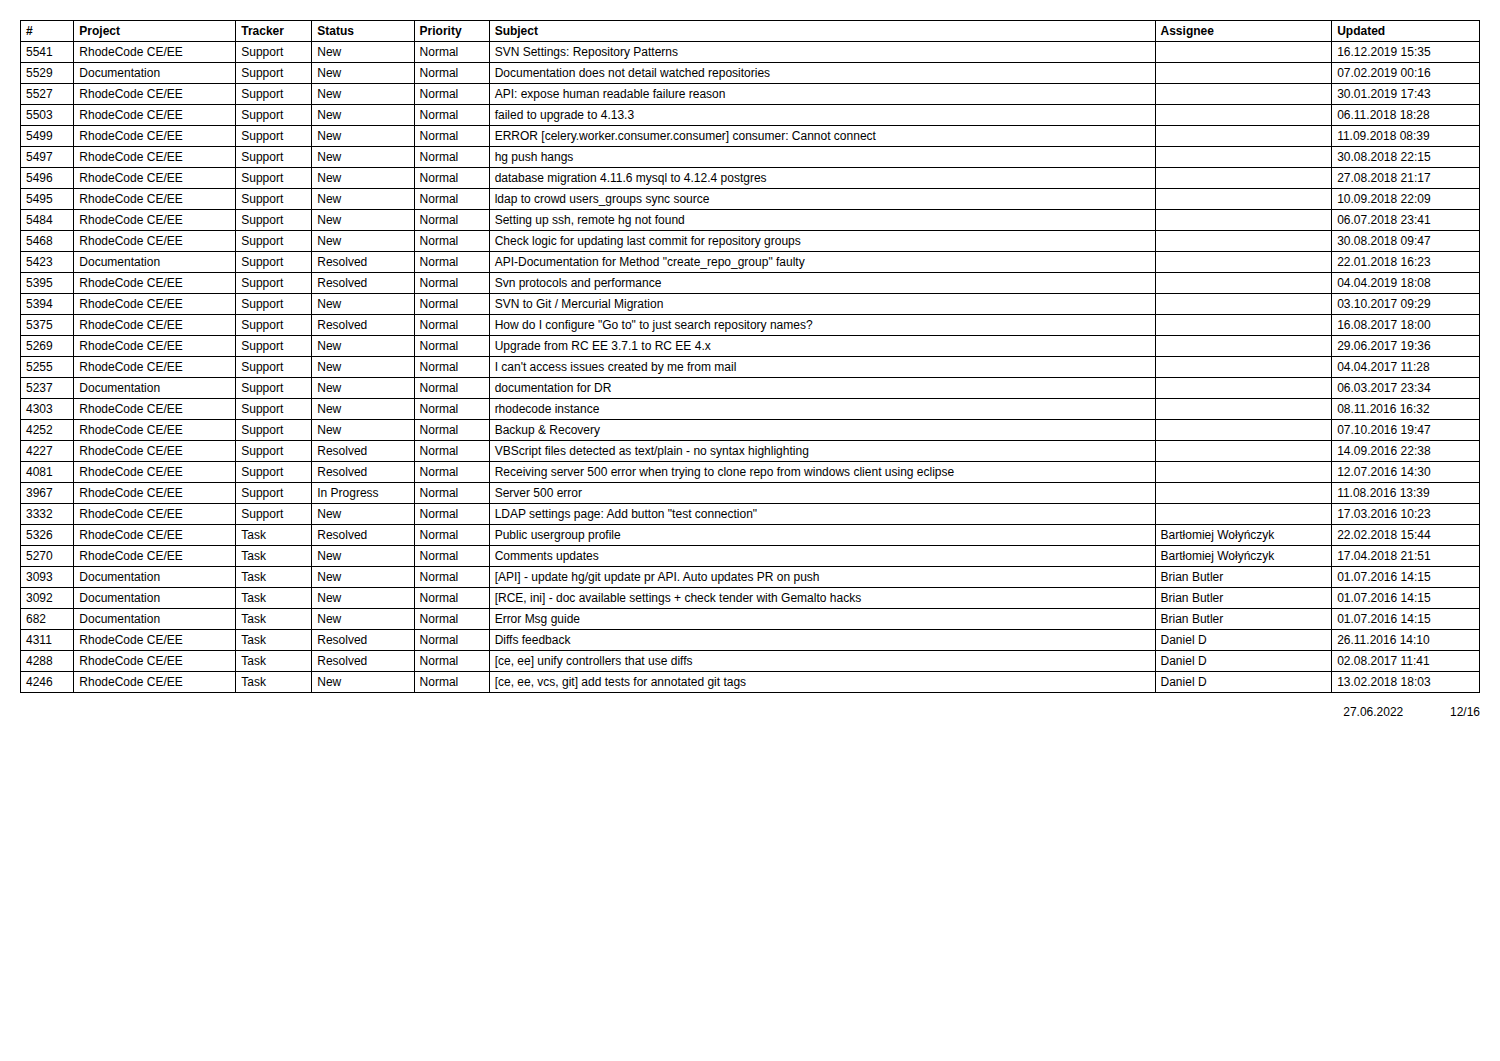| # | Project | Tracker | Status | Priority | Subject | Assignee | Updated |
| --- | --- | --- | --- | --- | --- | --- | --- |
| 5541 | RhodeCode CE/EE | Support | New | Normal | SVN Settings: Repository Patterns | | 16.12.2019 15:35 |
| 5529 | Documentation | Support | New | Normal | Documentation does not detail watched repositories | | 07.02.2019 00:16 |
| 5527 | RhodeCode CE/EE | Support | New | Normal | API: expose human readable failure reason | | 30.01.2019 17:43 |
| 5503 | RhodeCode CE/EE | Support | New | Normal | failed to upgrade to 4.13.3 | | 06.11.2018 18:28 |
| 5499 | RhodeCode CE/EE | Support | New | Normal | ERROR [celery.worker.consumer.consumer] consumer: Cannot connect | | 11.09.2018 08:39 |
| 5497 | RhodeCode CE/EE | Support | New | Normal | hg push hangs | | 30.08.2018 22:15 |
| 5496 | RhodeCode CE/EE | Support | New | Normal | database migration 4.11.6 mysql to 4.12.4 postgres | | 27.08.2018 21:17 |
| 5495 | RhodeCode CE/EE | Support | New | Normal | ldap to crowd users_groups sync source | | 10.09.2018 22:09 |
| 5484 | RhodeCode CE/EE | Support | New | Normal | Setting up ssh, remote hg not found | | 06.07.2018 23:41 |
| 5468 | RhodeCode CE/EE | Support | New | Normal | Check logic for updating last commit for repository groups | | 30.08.2018 09:47 |
| 5423 | Documentation | Support | Resolved | Normal | API-Documentation for Method "create_repo_group" faulty | | 22.01.2018 16:23 |
| 5395 | RhodeCode CE/EE | Support | Resolved | Normal | Svn protocols and performance | | 04.04.2019 18:08 |
| 5394 | RhodeCode CE/EE | Support | New | Normal | SVN to Git / Mercurial Migration | | 03.10.2017 09:29 |
| 5375 | RhodeCode CE/EE | Support | Resolved | Normal | How do I configure "Go to" to just search repository names? | | 16.08.2017 18:00 |
| 5269 | RhodeCode CE/EE | Support | New | Normal | Upgrade from RC EE 3.7.1 to RC EE 4.x | | 29.06.2017 19:36 |
| 5255 | RhodeCode CE/EE | Support | New | Normal | I can't access issues created by me from mail | | 04.04.2017 11:28 |
| 5237 | Documentation | Support | New | Normal | documentation for DR | | 06.03.2017 23:34 |
| 4303 | RhodeCode CE/EE | Support | New | Normal | rhodecode instance | | 08.11.2016 16:32 |
| 4252 | RhodeCode CE/EE | Support | New | Normal | Backup & Recovery | | 07.10.2016 19:47 |
| 4227 | RhodeCode CE/EE | Support | Resolved | Normal | VBScript files detected as text/plain - no syntax highlighting | | 14.09.2016 22:38 |
| 4081 | RhodeCode CE/EE | Support | Resolved | Normal | Receiving server 500 error when trying to clone repo from windows client using eclipse | | 12.07.2016 14:30 |
| 3967 | RhodeCode CE/EE | Support | In Progress | Normal | Server 500 error | | 11.08.2016 13:39 |
| 3332 | RhodeCode CE/EE | Support | New | Normal | LDAP settings page: Add button "test connection" | | 17.03.2016 10:23 |
| 5326 | RhodeCode CE/EE | Task | Resolved | Normal | Public usergroup profile | Bartłomiej Wołyńczyk | 22.02.2018 15:44 |
| 5270 | RhodeCode CE/EE | Task | New | Normal | Comments updates | Bartłomiej Wołyńczyk | 17.04.2018 21:51 |
| 3093 | Documentation | Task | New | Normal | [API] - update hg/git update pr API. Auto updates PR on push | Brian Butler | 01.07.2016 14:15 |
| 3092 | Documentation | Task | New | Normal | [RCE, ini] - doc available settings + check tender with Gemalto hacks | Brian Butler | 01.07.2016 14:15 |
| 682 | Documentation | Task | New | Normal | Error Msg guide | Brian Butler | 01.07.2016 14:15 |
| 4311 | RhodeCode CE/EE | Task | Resolved | Normal | Diffs feedback | Daniel D | 26.11.2016 14:10 |
| 4288 | RhodeCode CE/EE | Task | Resolved | Normal | [ce, ee] unify controllers that use diffs | Daniel D | 02.08.2017 11:41 |
| 4246 | RhodeCode CE/EE | Task | New | Normal | [ce, ee, vcs, git] add tests for annotated git tags | Daniel D | 13.02.2018 18:03 |
27.06.2022 12/16